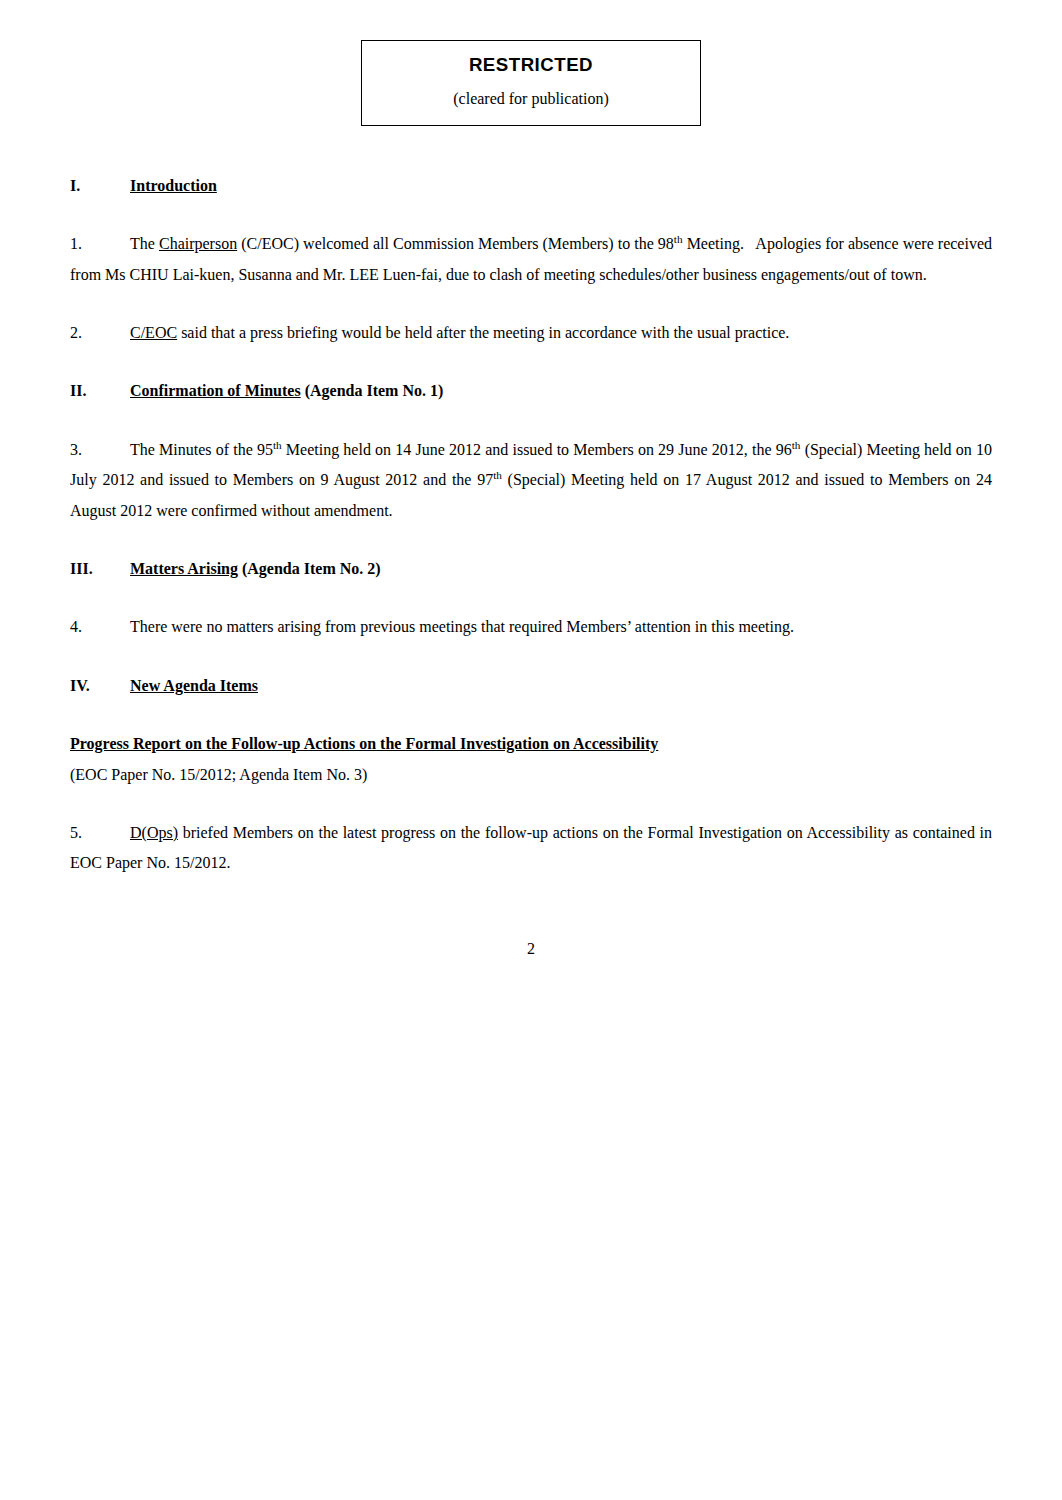RESTRICTED
(cleared for publication)
I. Introduction
1. The Chairperson (C/EOC) welcomed all Commission Members (Members) to the 98th Meeting. Apologies for absence were received from Ms CHIU Lai-kuen, Susanna and Mr. LEE Luen-fai, due to clash of meeting schedules/other business engagements/out of town.
2. C/EOC said that a press briefing would be held after the meeting in accordance with the usual practice.
II. Confirmation of Minutes (Agenda Item No. 1)
3. The Minutes of the 95th Meeting held on 14 June 2012 and issued to Members on 29 June 2012, the 96th (Special) Meeting held on 10 July 2012 and issued to Members on 9 August 2012 and the 97th (Special) Meeting held on 17 August 2012 and issued to Members on 24 August 2012 were confirmed without amendment.
III. Matters Arising (Agenda Item No. 2)
4. There were no matters arising from previous meetings that required Members’ attention in this meeting.
IV. New Agenda Items
Progress Report on the Follow-up Actions on the Formal Investigation on Accessibility
(EOC Paper No. 15/2012; Agenda Item No. 3)
5. D(Ops) briefed Members on the latest progress on the follow-up actions on the Formal Investigation on Accessibility as contained in EOC Paper No. 15/2012.
2